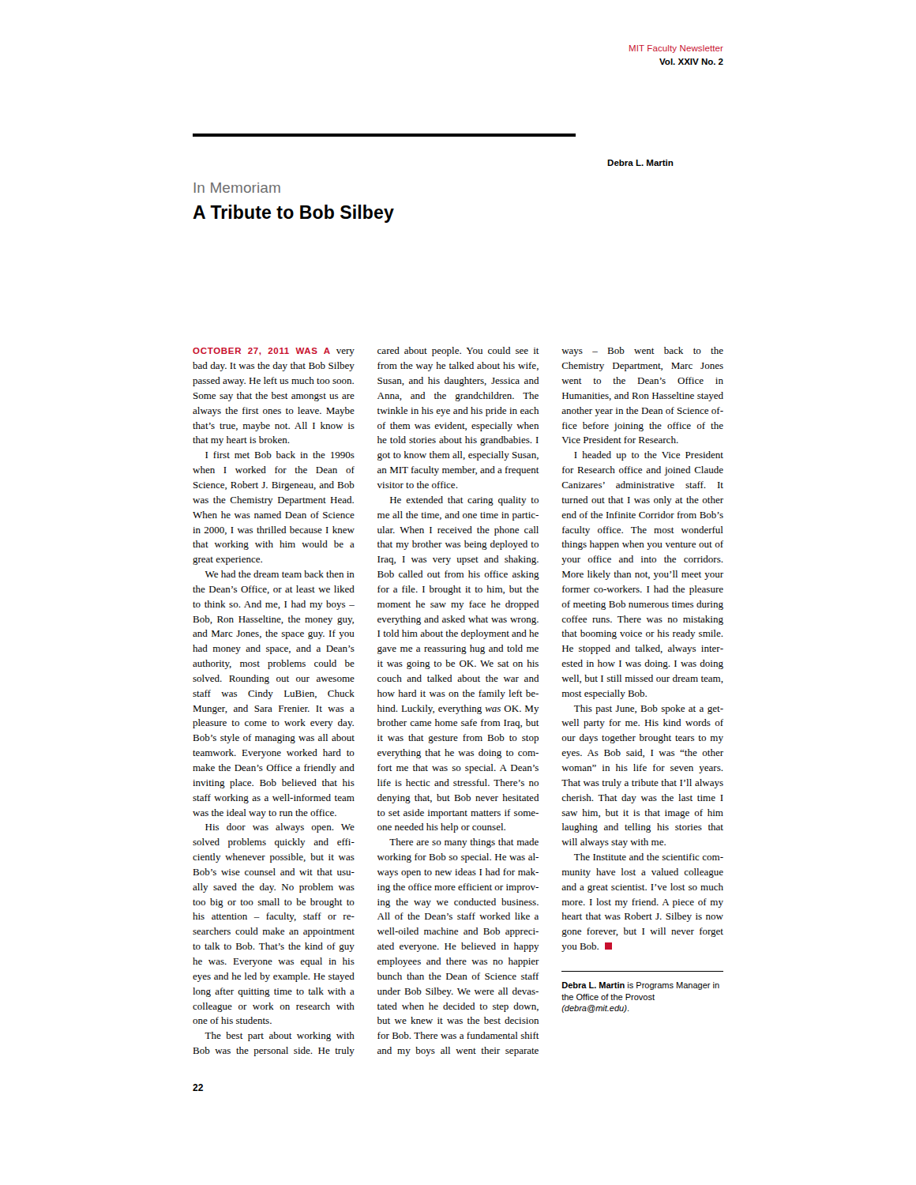MIT Faculty Newsletter
Vol. XXIV No. 2
Debra L. Martin
In Memoriam
A Tribute to Bob Silbey
OCTOBER 27, 2011 WAS A very bad day. It was the day that Bob Silbey passed away. He left us much too soon. Some say that the best amongst us are always the first ones to leave. Maybe that’s true, maybe not. All I know is that my heart is broken.
I first met Bob back in the 1990s when I worked for the Dean of Science, Robert J. Birgeneau, and Bob was the Chemistry Department Head. When he was named Dean of Science in 2000, I was thrilled because I knew that working with him would be a great experience.
We had the dream team back then in the Dean’s Office, or at least we liked to think so. And me, I had my boys – Bob, Ron Hasseltine, the money guy, and Marc Jones, the space guy. If you had money and space, and a Dean’s authority, most problems could be solved. Rounding out our awesome staff was Cindy LuBien, Chuck Munger, and Sara Frenier. It was a pleasure to come to work every day. Bob’s style of managing was all about teamwork. Everyone worked hard to make the Dean’s Office a friendly and inviting place. Bob believed that his staff working as a well-informed team was the ideal way to run the office.
His door was always open. We solved problems quickly and efficiently whenever possible, but it was Bob’s wise counsel and wit that usually saved the day. No problem was too big or too small to be brought to his attention – faculty, staff or researchers could make an appointment to talk to Bob. That’s the kind of guy he was. Everyone was equal in his eyes and he led by example. He stayed long after quitting time to talk with a colleague or work on research with one of his students.
The best part about working with Bob was the personal side. He truly cared about people. You could see it from the way he talked about his wife, Susan, and his daughters, Jessica and Anna, and the grandchildren. The twinkle in his eye and his pride in each of them was evident, especially when he told stories about his grandbabies. I got to know them all, especially Susan, an MIT faculty member, and a frequent visitor to the office.
He extended that caring quality to me all the time, and one time in particular. When I received the phone call that my brother was being deployed to Iraq, I was very upset and shaking. Bob called out from his office asking for a file. I brought it to him, but the moment he saw my face he dropped everything and asked what was wrong. I told him about the deployment and he gave me a reassuring hug and told me it was going to be OK. We sat on his couch and talked about the war and how hard it was on the family left behind. Luckily, everything was OK. My brother came home safe from Iraq, but it was that gesture from Bob to stop everything that he was doing to comfort me that was so special. A Dean’s life is hectic and stressful. There’s no denying that, but Bob never hesitated to set aside important matters if someone needed his help or counsel.
There are so many things that made working for Bob so special. He was always open to new ideas I had for making the office more efficient or improving the way we conducted business. All of the Dean’s staff worked like a well-oiled machine and Bob appreciated everyone. He believed in happy employees and there was no happier bunch than the Dean of Science staff under Bob Silbey. We were all devastated when he decided to step down, but we knew it was the best decision for Bob. There was a fundamental shift and my boys all went their separate ways – Bob went back to the Chemistry Department, Marc Jones went to the Dean’s Office in Humanities, and Ron Hasseltine stayed another year in the Dean of Science office before joining the office of the Vice President for Research.
I headed up to the Vice President for Research office and joined Claude Canizares’ administrative staff. It turned out that I was only at the other end of the Infinite Corridor from Bob’s faculty office. The most wonderful things happen when you venture out of your office and into the corridors. More likely than not, you’ll meet your former co-workers. I had the pleasure of meeting Bob numerous times during coffee runs. There was no mistaking that booming voice or his ready smile. He stopped and talked, always interested in how I was doing. I was doing well, but I still missed our dream team, most especially Bob.
This past June, Bob spoke at a get-well party for me. His kind words of our days together brought tears to my eyes. As Bob said, I was “the other woman” in his life for seven years. That was truly a tribute that I’ll always cherish. That day was the last time I saw him, but it is that image of him laughing and telling his stories that will always stay with me.
The Institute and the scientific community have lost a valued colleague and a great scientist. I’ve lost so much more. I lost my friend. A piece of my heart that was Robert J. Silbey is now gone forever, but I will never forget you Bob.
Debra L. Martin is Programs Manager in the Office of the Provost (debra@mit.edu).
22